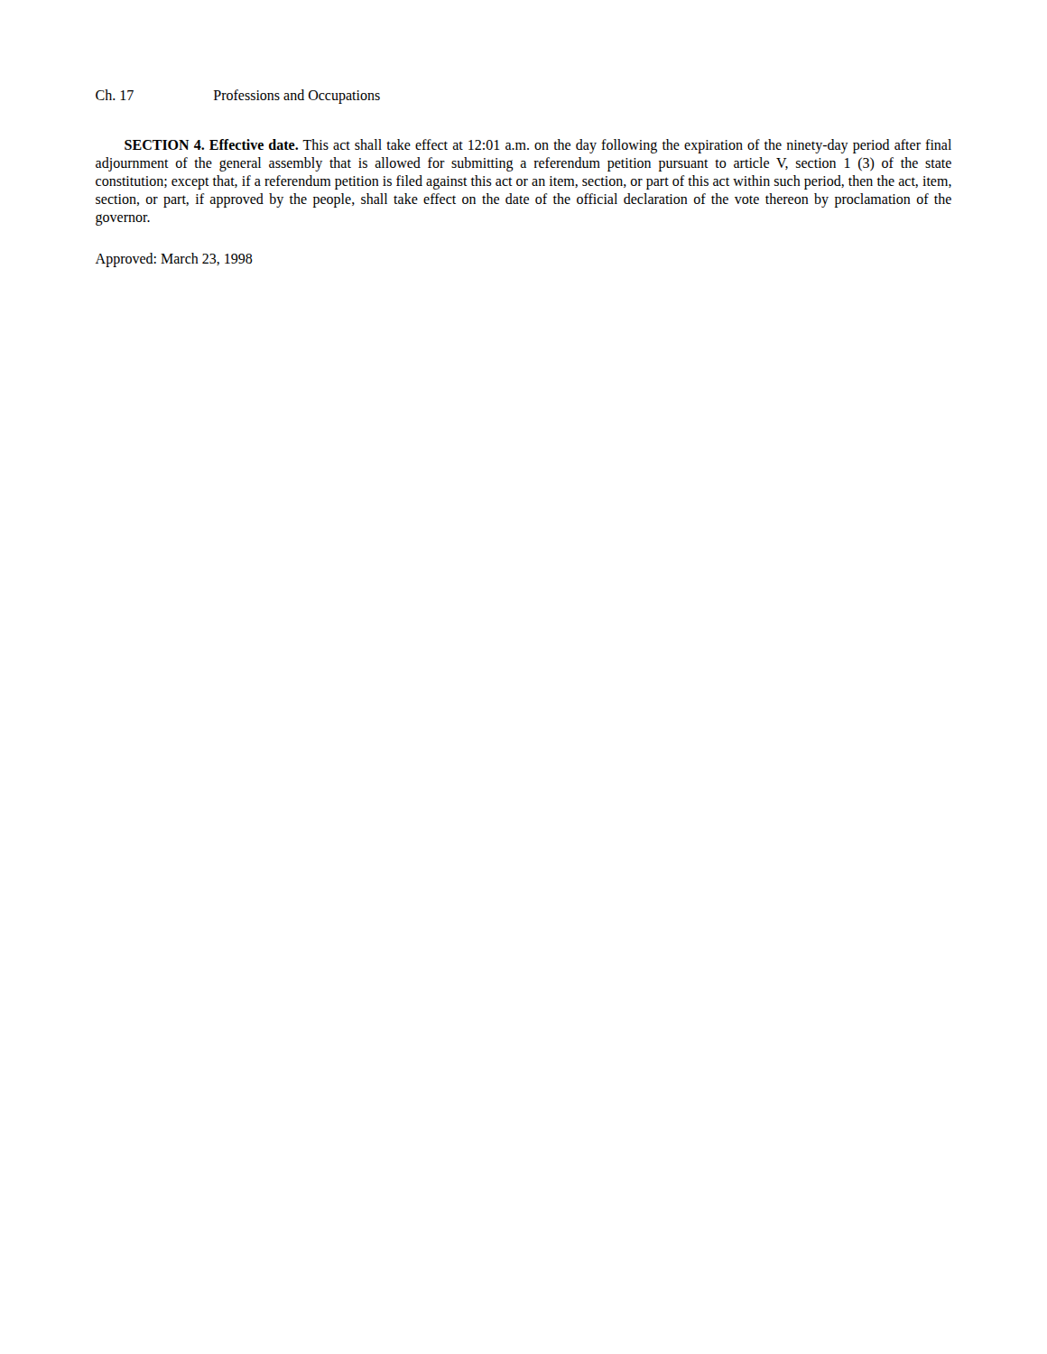Ch. 17 Professions and Occupations
SECTION 4. Effective date. This act shall take effect at 12:01 a.m. on the day following the expiration of the ninety-day period after final adjournment of the general assembly that is allowed for submitting a referendum petition pursuant to article V, section 1 (3) of the state constitution; except that, if a referendum petition is filed against this act or an item, section, or part of this act within such period, then the act, item, section, or part, if approved by the people, shall take effect on the date of the official declaration of the vote thereon by proclamation of the governor.
Approved: March 23, 1998